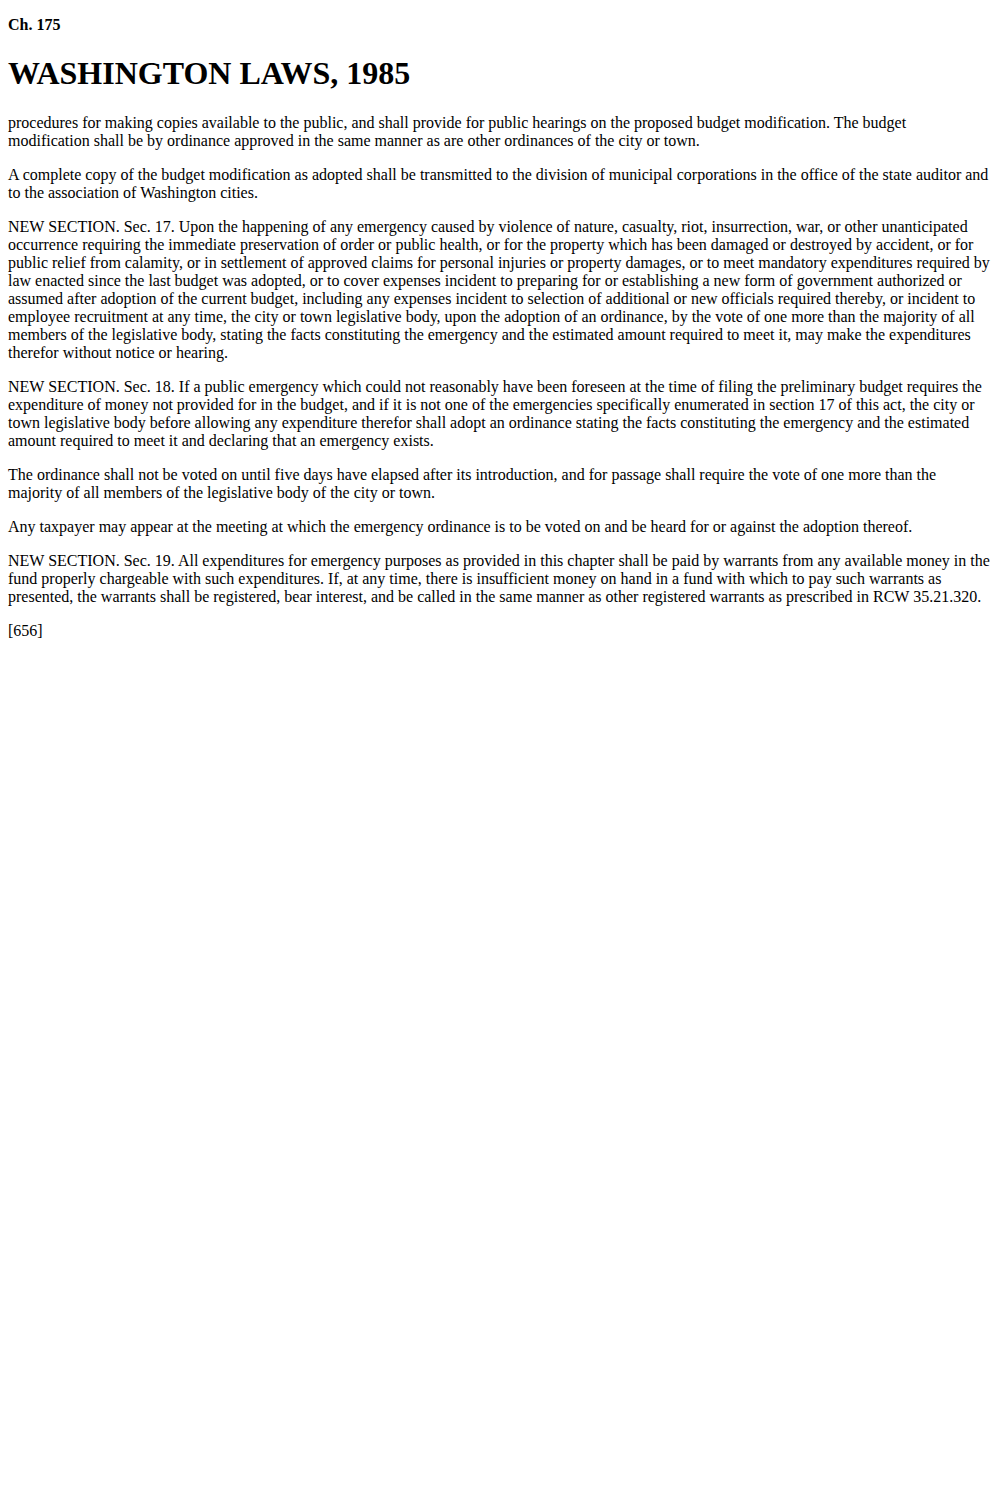Ch. 175
WASHINGTON LAWS, 1985
procedures for making copies available to the public, and shall provide for public hearings on the proposed budget modification. The budget modification shall be by ordinance approved in the same manner as are other ordinances of the city or town.
A complete copy of the budget modification as adopted shall be transmitted to the division of municipal corporations in the office of the state auditor and to the association of Washington cities.
NEW SECTION. Sec. 17. Upon the happening of any emergency caused by violence of nature, casualty, riot, insurrection, war, or other unanticipated occurrence requiring the immediate preservation of order or public health, or for the property which has been damaged or destroyed by accident, or for public relief from calamity, or in settlement of approved claims for personal injuries or property damages, or to meet mandatory expenditures required by law enacted since the last budget was adopted, or to cover expenses incident to preparing for or establishing a new form of government authorized or assumed after adoption of the current budget, including any expenses incident to selection of additional or new officials required thereby, or incident to employee recruitment at any time, the city or town legislative body, upon the adoption of an ordinance, by the vote of one more than the majority of all members of the legislative body, stating the facts constituting the emergency and the estimated amount required to meet it, may make the expenditures therefor without notice or hearing.
NEW SECTION. Sec. 18. If a public emergency which could not reasonably have been foreseen at the time of filing the preliminary budget requires the expenditure of money not provided for in the budget, and if it is not one of the emergencies specifically enumerated in section 17 of this act, the city or town legislative body before allowing any expenditure therefor shall adopt an ordinance stating the facts constituting the emergency and the estimated amount required to meet it and declaring that an emergency exists.
The ordinance shall not be voted on until five days have elapsed after its introduction, and for passage shall require the vote of one more than the majority of all members of the legislative body of the city or town.
Any taxpayer may appear at the meeting at which the emergency ordinance is to be voted on and be heard for or against the adoption thereof.
NEW SECTION. Sec. 19. All expenditures for emergency purposes as provided in this chapter shall be paid by warrants from any available money in the fund properly chargeable with such expenditures. If, at any time, there is insufficient money on hand in a fund with which to pay such warrants as presented, the warrants shall be registered, bear interest, and be called in the same manner as other registered warrants as prescribed in RCW 35.21.320.
[656]